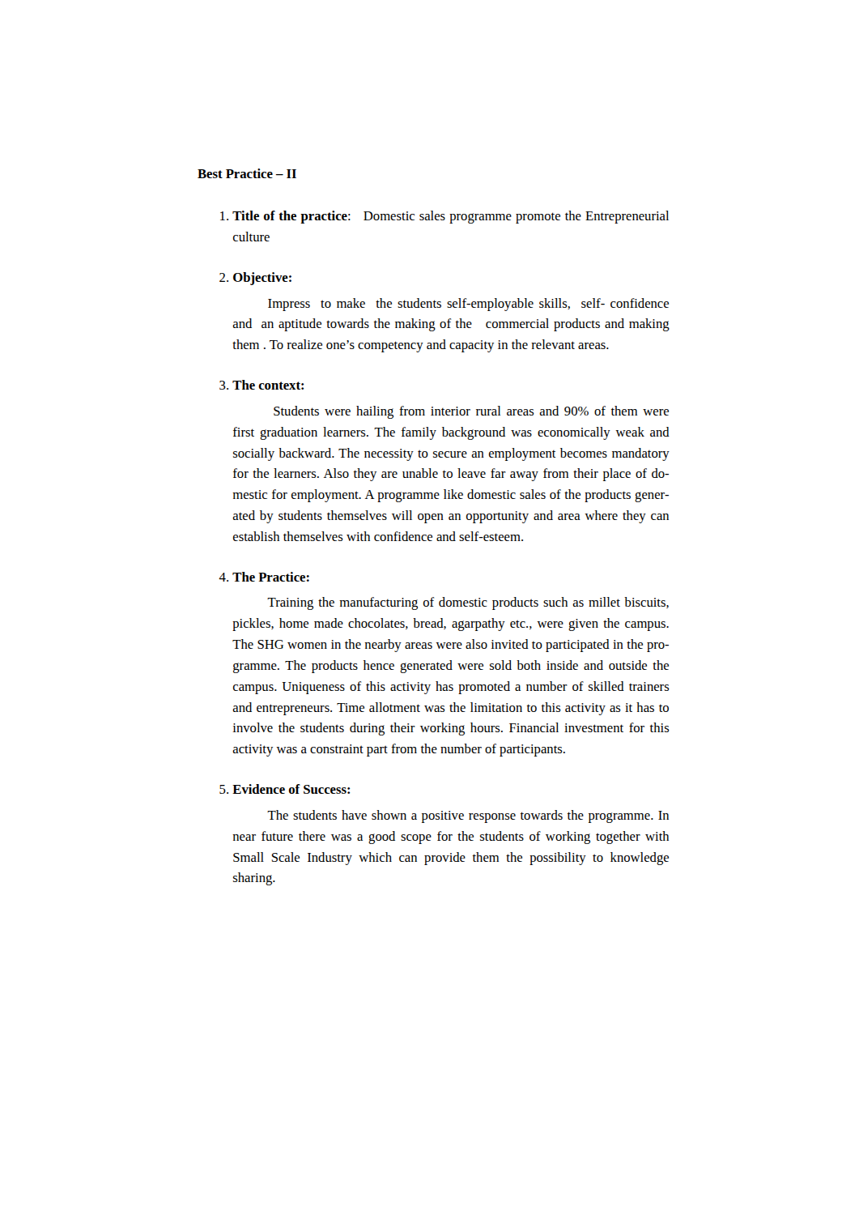Best Practice – II
Title of the practice: Domestic sales programme promote the Entrepreneurial culture
Objective:
Impress to make the students self-employable skills, self- confidence and an aptitude towards the making of the commercial products and making them . To realize one’s competency and capacity in the relevant areas.
The context:
Students were hailing from interior rural areas and 90% of them were first graduation learners. The family background was economically weak and socially backward. The necessity to secure an employment becomes mandatory for the learners. Also they are unable to leave far away from their place of domestic for employment. A programme like domestic sales of the products generated by students themselves will open an opportunity and area where they can establish themselves with confidence and self-esteem.
The Practice:
Training the manufacturing of domestic products such as millet biscuits, pickles, home made chocolates, bread, agarpathy etc., were given the campus. The SHG women in the nearby areas were also invited to participated in the programme. The products hence generated were sold both inside and outside the campus. Uniqueness of this activity has promoted a number of skilled trainers and entrepreneurs. Time allotment was the limitation to this activity as it has to involve the students during their working hours. Financial investment for this activity was a constraint part from the number of participants.
Evidence of Success:
The students have shown a positive response towards the programme. In near future there was a good scope for the students of working together with Small Scale Industry which can provide them the possibility to knowledge sharing.